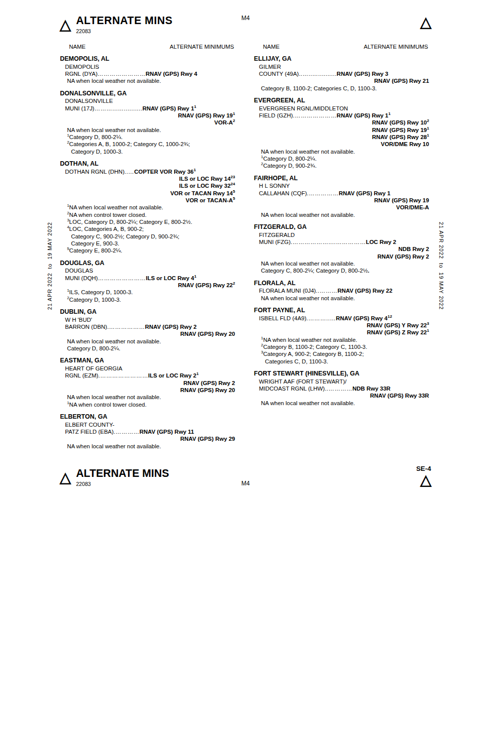21 APR 2022 to 19 MAY 2022
21 APR 2022 to 19 MAY 2022
△
ALTERNATE MINS
22083
M4
△
NAME ALTERNATE MINIMUMS
DEMOPOLIS, AL
DEMOPOLIS
RGNL (DYA)……………………RNAV (GPS) Rwy 4
NA when local weather not available.
DONALSONVILLE, GA
DONALSONVILLE
MUNI (17J)………...….......... RNAV (GPS) Rwy 11
RNAV (GPS) Rwy 191
VOR-A2
NA when local weather not available.
1Category D, 800-2¼.
2Categories A, B, 1000-2; Category C, 1000-2¾;
Category D, 1000-3.
DOTHAN, AL
DOTHAN RGNL (DHN)..…COPTER VOR Rwy 361
ILS or LOC Rwy 1423
ILS or LOC Rwy 3224
VOR or TACAN Rwy 145
VOR or TACAN-A5
1NA when local weather not available.
2NA when control tower closed.
3LOC, Category D, 800-2¼; Category E, 800-2½.
4LOC, Categories A, B, 900-2;
Category C, 900-2½; Category D, 900-2¾;
Category E, 900-3.
5Category E, 800-2¼.
DOUGLAS, GA
DOUGLAS
MUNI (DQH)……………………ILS or LOC Rwy 41
RNAV (GPS) Rwy 222
1ILS, Category D, 1000-3.
2Category D, 1000-3.
DUBLIN, GA
W H 'BUD'
BARRON (DBN).………………RNAV (GPS) Rwy 2
RNAV (GPS) Rwy 20
NA when local weather not available.
Category D, 800-2¼.
EASTMAN, GA
HEART OF GEORGIA
RGNL (EZM).……………………ILS or LOC Rwy 21
RNAV (GPS) Rwy 2
RNAV (GPS) Rwy 20
NA when local weather not available.
1NA when control tower closed.
ELBERTON, GA
ELBERT COUNTY-
PATZ FIELD (EBA).…………RNAV (GPS) Rwy 11
RNAV (GPS) Rwy 29
NA when local weather not available.
NAME ALTERNATE MINIMUMS
ELLIJAY, GA
GILMER
COUNTY (49A)..…..….......... RNAV (GPS) Rwy 3
RNAV (GPS) Rwy 21
Category B, 1100-2; Categories C, D, 1100-3.
EVERGREEN, AL
EVERGREEN RGNL/MIDDLETON
FIELD (GZH).…………………RNAV (GPS) Rwy 11
RNAV (GPS) Rwy 102
RNAV (GPS) Rwy 191
RNAV (GPS) Rwy 281
VOR/DME Rwy 10
NA when local weather not available.
1Category D, 800-2¼.
2Category D, 900-2¾.
FAIRHOPE, AL
H L SONNY
CALLAHAN (CQF).……………RNAV (GPS) Rwy 1
RNAV (GPS) Rwy 19
VOR/DME-A
NA when local weather not available.
FITZGERALD, GA
FITZGERALD
MUNI (FZG).………………....……………LOC Rwy 2
NDB Rwy 2
RNAV (GPS) Rwy 2
NA when local weather not available.
Category C, 800-2¼; Category D, 800-2½.
FLORALA, AL
FLORALA MUNI (0J4)..………RNAV (GPS) Rwy 22
NA when local weather not available.
FORT PAYNE, AL
ISBELL FLD (4A9).………..…RNAV (GPS) Rwy 412
RNAV (GPS) Y Rwy 223
RNAV (GPS) Z Rwy 221
1NA when local weather not available.
2Category B, 1100-2; Category C, 1100-3.
3Category A, 900-2; Category B, 1100-2;
Categories C, D, 1100-3.
FORT STEWART (HINESVILLE), GA
WRIGHT AAF (FORT STEWART)/
MIDCOAST RGNL (LHW)..…………NDB Rwy 33R
RNAV (GPS) Rwy 33R
NA when local weather not available.
△
ALTERNATE MINS
22083
M4
SE-4
△